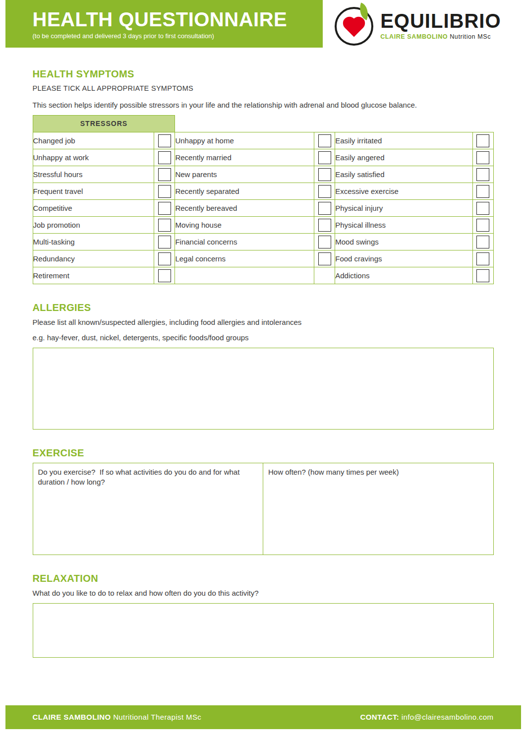HEALTH QUESTIONNAIRE
(to be completed and delivered 3 days prior to first consultation)
EQUILIBRIO
CLAIRE SAMBOLINO Nutrition MSc
HEALTH SYMPTOMS
PLEASE TICK ALL APPROPRIATE SYMPTOMS
This section helps identify possible stressors in your life and the relationship with adrenal and blood glucose balance.
| STRESSORS | | |
| --- | --- | --- |
| Changed job | | Unhappy at home | | Easily irritated | |
| Unhappy at work | | Recently married | | Easily angered | |
| Stressful hours | | New parents | | Easily satisfied | |
| Frequent travel | | Recently separated | | Excessive exercise | |
| Competitive | | Recently bereaved | | Physical injury | |
| Job promotion | | Moving house | | Physical illness | |
| Multi-tasking | | Financial concerns | | Mood swings | |
| Redundancy | | Legal concerns | | Food cravings | |
| Retirement | | | | Addictions | |
ALLERGIES
Please list all known/suspected allergies, including food allergies and intolerances
e.g. hay-fever, dust, nickel, detergents, specific foods/food groups
EXERCISE
| Do you exercise? If so what activities do you do and for what duration / how long? | How often? (how many times per week) |
RELAXATION
What do you like to do to relax and how often do you do this activity?
CLAIRE SAMBOLINO Nutritional Therapist MSc
CONTACT: info@clairesambolino.com